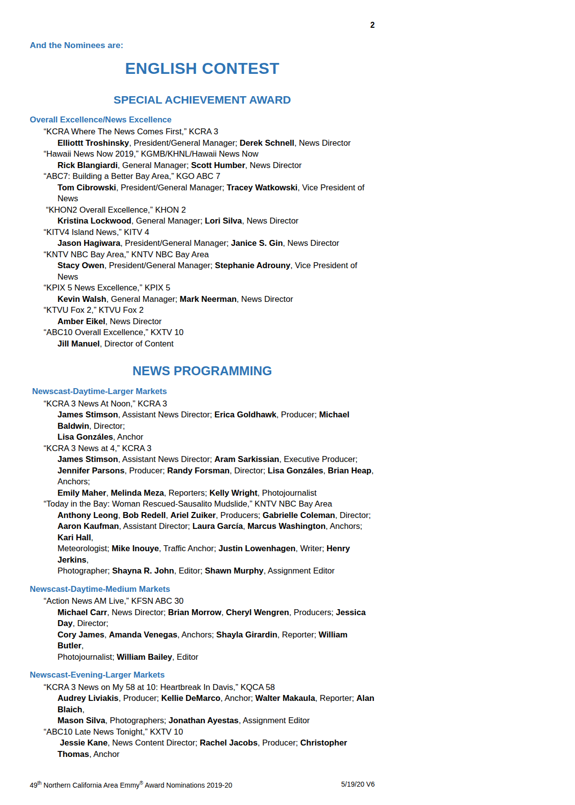2
And the Nominees are:
ENGLISH CONTEST
SPECIAL ACHIEVEMENT AWARD
Overall Excellence/News Excellence
“KCRA Where The News Comes First,” KCRA 3
Elliottt Troshinsky, President/General Manager; Derek Schnell, News Director
“Hawaii News Now 2019,” KGMB/KHNL/Hawaii News Now
Rick Blangiardi, General Manager; Scott Humber, News Director
“ABC7: Building a Better Bay Area,” KGO ABC 7
Tom Cibrowski, President/General Manager; Tracey Watkowski, Vice President of News
“KHON2 Overall Excellence,” KHON 2
Kristina Lockwood, General Manager; Lori Silva, News Director
“KITV4 Island News,” KITV 4
Jason Hagiwara, President/General Manager; Janice S. Gin, News Director
“KNTV NBC Bay Area,” KNTV NBC Bay Area
Stacy Owen, President/General Manager; Stephanie Adrouny, Vice President of News
“KPIX 5 News Excellence,” KPIX 5
Kevin Walsh, General Manager; Mark Neerman, News Director
“KTVU Fox 2,” KTVU Fox 2
Amber Eikel, News Director
“ABC10 Overall Excellence,” KXTV 10
Jill Manuel, Director of Content
NEWS PROGRAMMING
Newscast-Daytime-Larger Markets
“KCRA 3 News At Noon,” KCRA 3
James Stimson, Assistant News Director; Erica Goldhawk, Producer; Michael Baldwin, Director;
Lisa Gonzáles, Anchor
“KCRA 3 News at 4,” KCRA 3
James Stimson, Assistant News Director; Aram Sarkissian, Executive Producer;
Jennifer Parsons, Producer; Randy Forsman, Director; Lisa Gonzáles, Brian Heap, Anchors;
Emily Maher, Melinda Meza, Reporters; Kelly Wright, Photojournalist
“Today in the Bay: Woman Rescued-Sausalito Mudslide,” KNTV NBC Bay Area
Anthony Leong, Bob Redell, Ariel Zuiker, Producers; Gabrielle Coleman, Director;
Aaron Kaufman, Assistant Director; Laura García, Marcus Washington, Anchors; Kari Hall,
Meteorologist; Mike Inouye, Traffic Anchor; Justin Lowenhagen, Writer; Henry Jerkins,
Photographer; Shayna R. John, Editor; Shawn Murphy, Assignment Editor
Newscast-Daytime-Medium Markets
“Action News AM Live,” KFSN ABC 30
Michael Carr, News Director; Brian Morrow, Cheryl Wengren, Producers; Jessica Day, Director;
Cory James, Amanda Venegas, Anchors; Shayla Girardin, Reporter; William Butler,
Photojournalist; William Bailey, Editor
Newscast-Evening-Larger Markets
“KCRA 3 News on My 58 at 10: Heartbreak In Davis,” KQCA 58
Audrey Liviakis, Producer; Kellie DeMarco, Anchor; Walter Makaula, Reporter; Alan Blaich,
Mason Silva, Photographers; Jonathan Ayestas, Assignment Editor
“ABC10 Late News Tonight,” KXTV 10
Jessie Kane, News Content Director; Rachel Jacobs, Producer; Christopher Thomas, Anchor
49th Northern California Area Emmy® Award Nominations 2019-20 5/19/20 V6